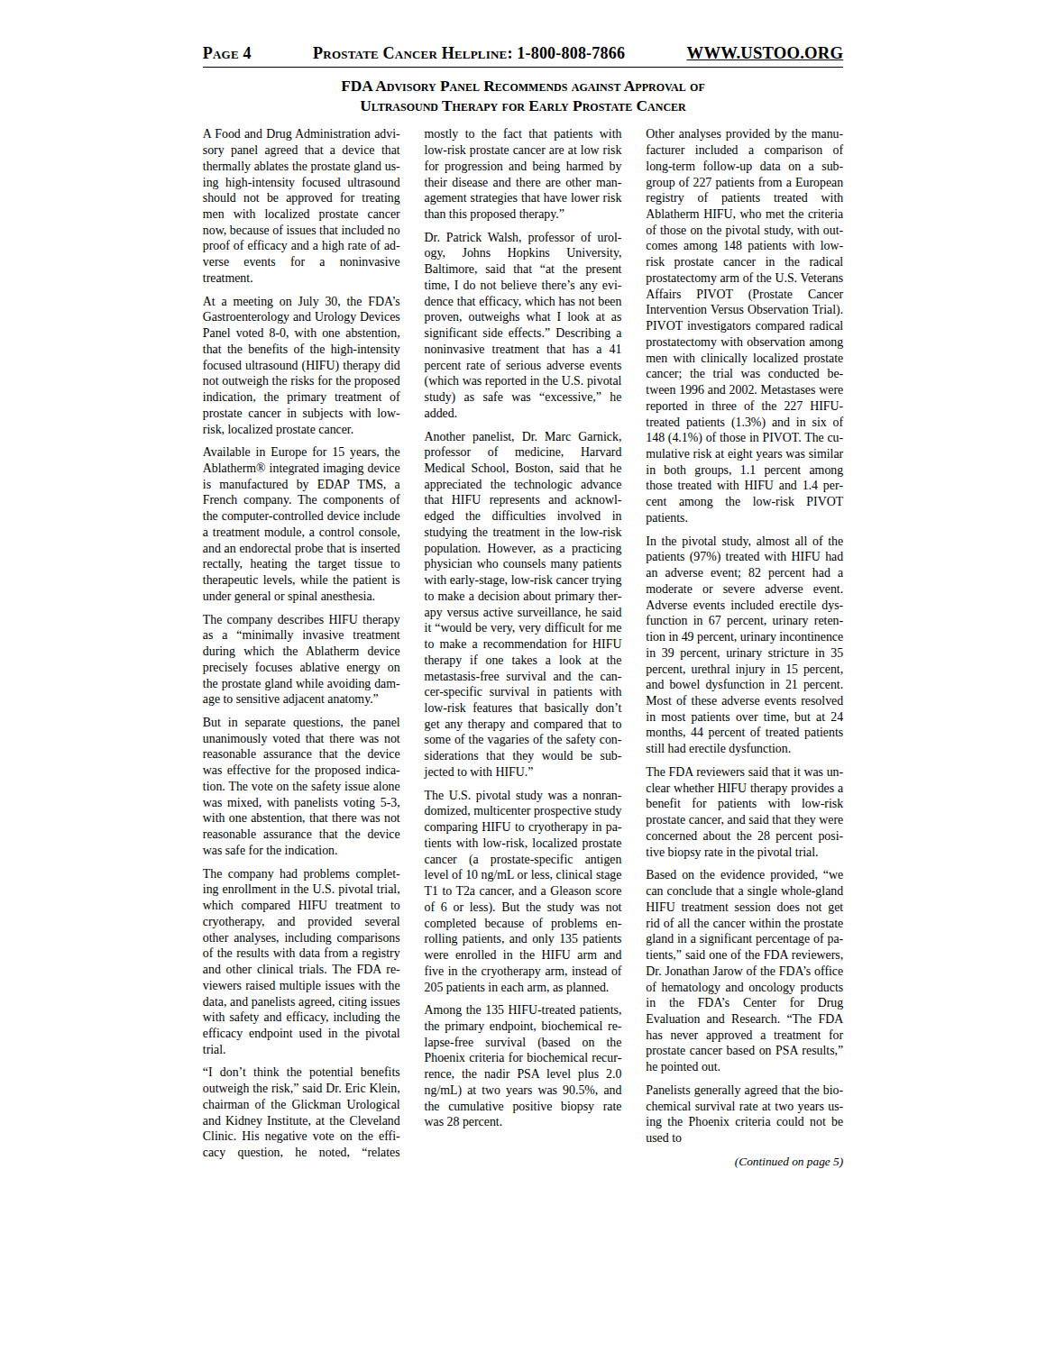Page 4 Prostate Cancer Helpline: 1-800-808-7866 www.ustoo.org
FDA Advisory Panel Recommends against Approval of
Ultrasound Therapy for Early Prostate Cancer
A Food and Drug Administration advisory panel agreed that a device that thermally ablates the prostate gland using high-intensity focused ultrasound should not be approved for treating men with localized prostate cancer now, because of issues that included no proof of efficacy and a high rate of adverse events for a noninvasive treatment.
At a meeting on July 30, the FDA’s Gastroenterology and Urology Devices Panel voted 8-0, with one abstention, that the benefits of the high-intensity focused ultrasound (HIFU) therapy did not outweigh the risks for the proposed indication, the primary treatment of prostate cancer in subjects with low-risk, localized prostate cancer.
Available in Europe for 15 years, the Ablatherm® integrated imaging device is manufactured by EDAP TMS, a French company. The components of the computer-controlled device include a treatment module, a control console, and an endorectal probe that is inserted rectally, heating the target tissue to therapeutic levels, while the patient is under general or spinal anesthesia.
The company describes HIFU therapy as a “minimally invasive treatment during which the Ablatherm device precisely focuses ablative energy on the prostate gland while avoiding damage to sensitive adjacent anatomy.”
But in separate questions, the panel unanimously voted that there was not reasonable assurance that the device was effective for the proposed indication. The vote on the safety issue alone was mixed, with panelists voting 5-3, with one abstention, that there was not reasonable assurance that the device was safe for the indication.
The company had problems completing enrollment in the U.S. pivotal trial, which compared HIFU treatment to cryotherapy, and provided several other analyses, including comparisons of the results with data from a registry and other clinical trials. The FDA reviewers raised multiple issues with the data, and panelists agreed, citing issues with safety and efficacy, including the efficacy endpoint used in the pivotal trial.
“I don’t think the potential benefits outweigh the risk,” said Dr. Eric Klein, chairman of the Glickman Urological and Kidney Institute, at the Cleveland Clinic. His negative vote on the efficacy question, he noted, “relates mostly to the fact that patients with low-risk prostate cancer are at low risk for progression and being harmed by their disease and there are other management strategies that have lower risk than this proposed therapy.”
Dr. Patrick Walsh, professor of urology, Johns Hopkins University, Baltimore, said that “at the present time, I do not believe there’s any evidence that efficacy, which has not been proven, outweighs what I look at as significant side effects.” Describing a noninvasive treatment that has a 41 percent rate of serious adverse events (which was reported in the U.S. pivotal study) as safe was “excessive,” he added.
Another panelist, Dr. Marc Garnick, professor of medicine, Harvard Medical School, Boston, said that he appreciated the technologic advance that HIFU represents and acknowledged the difficulties involved in studying the treatment in the low-risk population. However, as a practicing physician who counsels many patients with early-stage, low-risk cancer trying to make a decision about primary therapy versus active surveillance, he said it “would be very, very difficult for me to make a recommendation for HIFU therapy if one takes a look at the metastasis-free survival and the cancer-specific survival in patients with low-risk features that basically don’t get any therapy and compared that to some of the vagaries of the safety considerations that they would be subjected to with HIFU.”
The U.S. pivotal study was a nonrandomized, multicenter prospective study comparing HIFU to cryotherapy in patients with low-risk, localized prostate cancer (a prostate-specific antigen level of 10 ng/mL or less, clinical stage T1 to T2a cancer, and a Gleason score of 6 or less). But the study was not completed because of problems enrolling patients, and only 135 patients were enrolled in the HIFU arm and five in the cryotherapy arm, instead of 205 patients in each arm, as planned.
Among the 135 HIFU-treated patients, the primary endpoint, biochemical relapse-free survival (based on the Phoenix criteria for biochemical recurrence, the nadir PSA level plus 2.0 ng/mL) at two years was 90.5%, and the cumulative positive biopsy rate was 28 percent.
Other analyses provided by the manufacturer included a comparison of long-term follow-up data on a subgroup of 227 patients from a European registry of patients treated with Ablatherm HIFU, who met the criteria of those on the pivotal study, with outcomes among 148 patients with low-risk prostate cancer in the radical prostatectomy arm of the U.S. Veterans Affairs PIVOT (Prostate Cancer Intervention Versus Observation Trial). PIVOT investigators compared radical prostatectomy with observation among men with clinically localized prostate cancer; the trial was conducted between 1996 and 2002. Metastases were reported in three of the 227 HIFU-treated patients (1.3%) and in six of 148 (4.1%) of those in PIVOT. The cumulative risk at eight years was similar in both groups, 1.1 percent among those treated with HIFU and 1.4 percent among the low-risk PIVOT patients.
In the pivotal study, almost all of the patients (97%) treated with HIFU had an adverse event; 82 percent had a moderate or severe adverse event. Adverse events included erectile dysfunction in 67 percent, urinary retention in 49 percent, urinary incontinence in 39 percent, urinary stricture in 35 percent, urethral injury in 15 percent, and bowel dysfunction in 21 percent. Most of these adverse events resolved in most patients over time, but at 24 months, 44 percent of treated patients still had erectile dysfunction.
The FDA reviewers said that it was unclear whether HIFU therapy provides a benefit for patients with low-risk prostate cancer, and said that they were concerned about the 28 percent positive biopsy rate in the pivotal trial.
Based on the evidence provided, “we can conclude that a single whole-gland HIFU treatment session does not get rid of all the cancer within the prostate gland in a significant percentage of patients,” said one of the FDA reviewers, Dr. Jonathan Jarow of the FDA’s office of hematology and oncology products in the FDA’s Center for Drug Evaluation and Research. “The FDA has never approved a treatment for prostate cancer based on PSA results,” he pointed out.
Panelists generally agreed that the biochemical survival rate at two years using the Phoenix criteria could not be used to
(Continued on page 5)